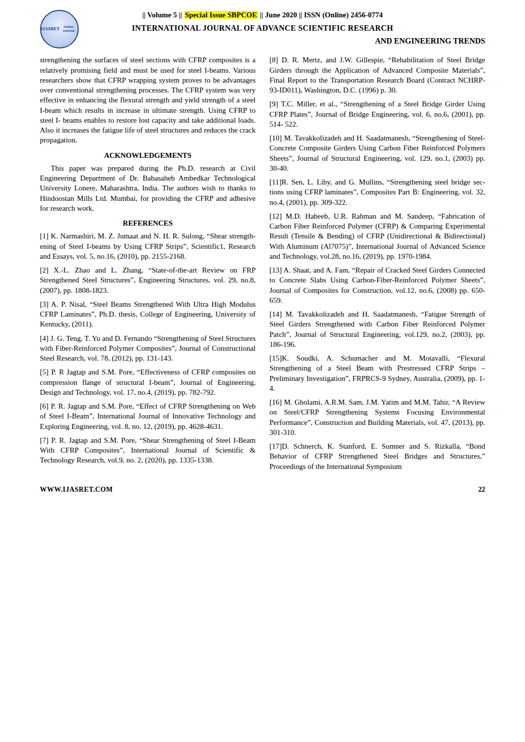IJASRET
Online Journal
|| Volume 5 || Special Issue SBPCOE || June 2020 || ISSN (Online) 2456-0774
INTERNATIONAL JOURNAL OF ADVANCE SCIENTIFIC RESEARCH
AND ENGINEERING TRENDS
strengthening the surfaces of steel sections with CFRP composites is a relatively promising field and must be used for steel I-beams. Various researchers show that CFRP wrapping system proves to be advantages over conventional strengthening processes. The CFRP system was very effective in enhancing the flexural strength and yield strength of a steel I-beam which results in increase in ultimate strength. Using CFRP to steel I- beams enables to restore lost capacity and take additional loads. Also it increases the fatigue life of steel structures and reduces the crack propagation.
ACKNOWLEDGEMENTS
This paper was prepared during the Ph.D. research at Civil Engineering Department of Dr. Babasaheb Ambedkar Technological University Lonere, Maharashtra, India. The authors wish to thanks to Hindoostan Mills Ltd. Mumbai, for providing the CFRP and adhesive for research work.
REFERENCES
[1] K. Narmashiri, M. Z. Jumaat and N. H. R. Sulong, “Shear strengthening of Steel I-beams by Using CFRP Strips”, Scientific1, Research and Essays, vol. 5, no.16, (2010), pp. 2155-2168.
[2] X.-L. Zhao and L. Zhang, “State-of-the-art Review on FRP Strengthened Steel Structures”, Engineering Structures, vol. 29, no.8, (2007), pp. 1808-1823.
[3] A. P. Nisal, “Steel Beams Strengthened With Ultra High Modulus CFRP Laminates”, Ph.D. thesis, College of Engineering, University of Kentucky, (2011).
[4] J. G. Teng, T. Yu and D. Fernando “Strengthening of Steel Structures with Fiber-Reinforced Polymer Composites”, Journal of Constructional Steel Research, vol. 78, (2012), pp. 131-143.
[5] P. R Jagtap and S.M. Pore, “Effectiveness of CFRP composites on compression flange of structural I-beam”, Journal of Engineering, Design and Technology, vol. 17, no.4, (2019), pp. 782-792.
[6] P. R. Jagtap and S.M. Pore, “Effect of CFRP Strengthening on Web of Steel I-Beam”, International Journal of Innovative Technology and Exploring Engineering, vol. 8, no. 12, (2019), pp. 4628-4631.
[7] P. R. Jagtap and S.M. Pore, “Shear Strengthening of Steel I-Beam With CFRP Composites”, International Journal of Scientific & Technology Research, vol.9, no. 2, (2020), pp. 1335-1338.
[8] D. R. Mertz, and J.W. Gillespie, “Rehabilitation of Steel Bridge Girders through the Application of Advanced Composite Materials”, Final Report to the Transportation Research Board (Contract NCHRP-93-ID011), Washington, D.C. (1996) p. 30.
[9] T.C. Miller, et al., “Strengthening of a Steel Bridge Girder Using CFRP Plates”, Journal of Bridge Engineering, vol. 6, no.6, (2001), pp. 514- 522.
[10] M. Tavakkolizadeh and H. Saadatmanesh, “Strengthening of Steel- Concrete Composite Girders Using Carbon Fiber Reinforced Polymers Sheets”, Journal of Structural Engineering, vol. 129, no.1, (2003) pp. 30-40.
[11]R. Sen, L. Liby, and G. Mullins, “Strengthening steel bridge sections using CFRP laminates”, Composites Part B: Engineering, vol. 32, no.4, (2001), pp. 309-322.
[12] M.D. Habeeb, U.R. Rahman and M. Sandeep, “Fabrication of Carbon Fiber Reinforced Polymer (CFRP) & Comparing Experimental Result (Tensile & Bending) of CFRP (Unidirectional & Bidirectional) With Aluminum (Al7075)”, International Journal of Advanced Science and Technology, vol.28, no.16, (2019), pp. 1970-1984.
[13] A. Shaat, and A. Fam, “Repair of Cracked Steel Girders Connected to Concrete Slabs Using Carbon-Fiber-Reinforced Polymer Sheets”, Journal of Composites for Construction, vol.12, no.6, (2008) pp. 650- 659.
[14] M. Tavakkolizadeh and H. Saadatmanesh, “Fatigue Strength of Steel Girders Strengthened with Carbon Fiber Reinforced Polymer Patch”, Journal of Structural Engineering, vol.129, no.2, (2003), pp. 186-196.
[15]K. Soudki, A. Schumacher and M. Motavalli, “Flexural Strengthening of a Steel Beam with Prestressed CFRP Strips – Preliminary Investigation”, FRPRCS-9 Sydney, Australia, (2009), pp. 1-4.
[16] M. Gholami, A.R.M. Sam, J.M. Yatim and M.M. Tahir, “A Review on Steel/CFRP Strengthening Systems Focusing Environmental Performance”, Construction and Building Materials, vol. 47, (2013), pp. 301-310.
[17]D. Schnerch, K. Stanford, E. Sumner and S. Rizkalla, “Bond Behavior of CFRP Strengthened Steel Bridges and Structures,” Proceedings of the International Symposium
WWW.IJASRET.COM 22